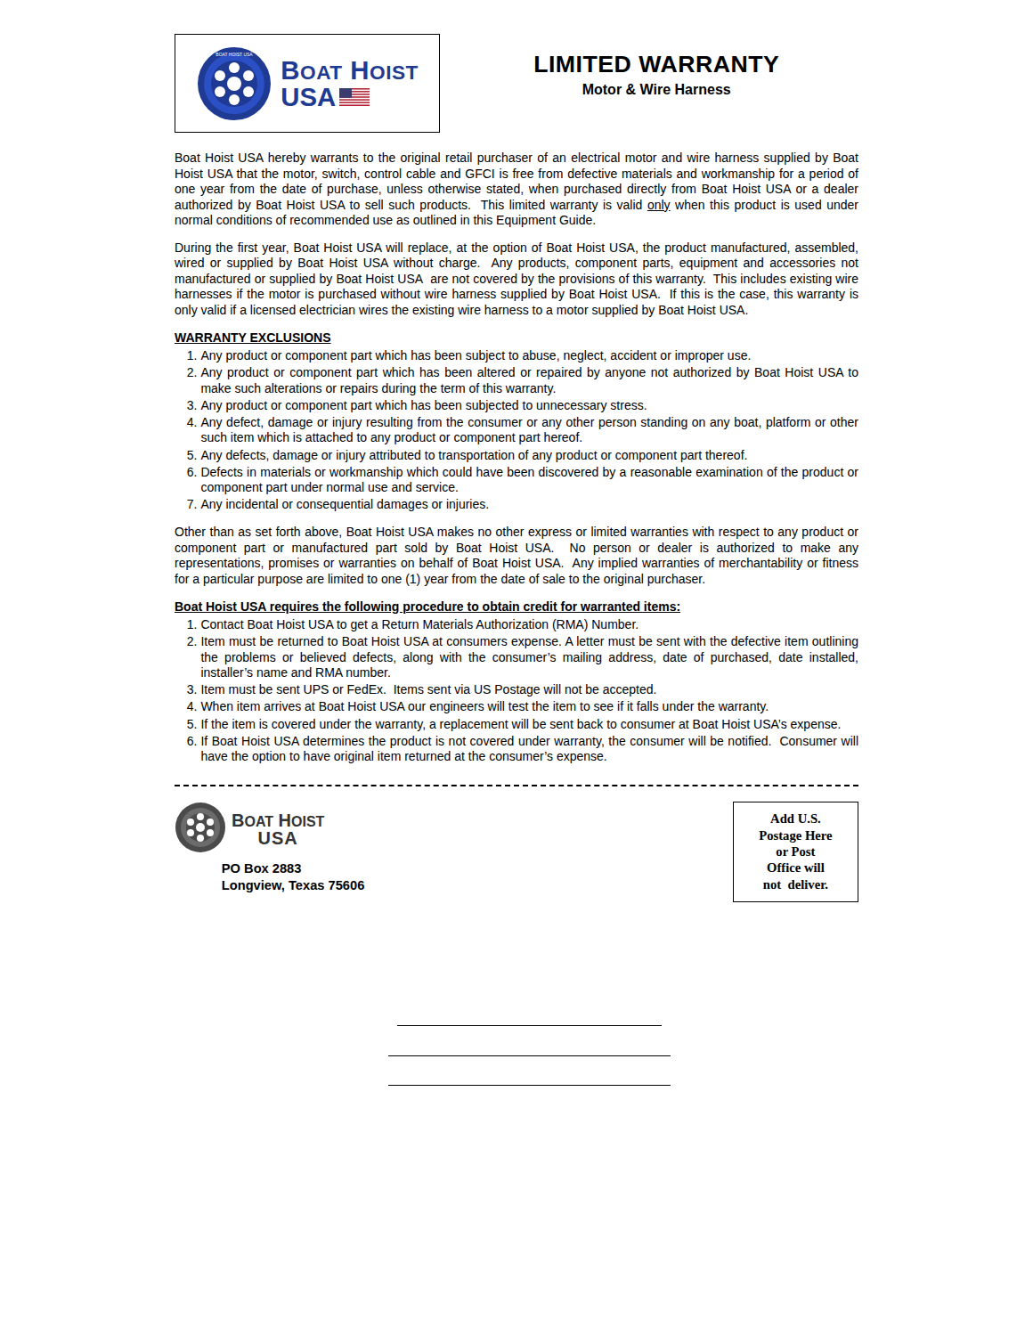BOAT HOIST USA BOAT HOIST USA
LIMITED WARRANTY
Motor & Wire Harness
Boat Hoist USA hereby warrants to the original retail purchaser of an electrical motor and wire harness supplied by Boat Hoist USA that the motor, switch, control cable and GFCI is free from defective materials and workmanship for a period of one year from the date of purchase, unless otherwise stated, when purchased directly from Boat Hoist USA or a dealer authorized by Boat Hoist USA to sell such products. This limited warranty is valid only when this product is used under normal conditions of recommended use as outlined in this Equipment Guide.
During the first year, Boat Hoist USA will replace, at the option of Boat Hoist USA, the product manufactured, assembled, wired or supplied by Boat Hoist USA without charge. Any products, component parts, equipment and accessories not manufactured or supplied by Boat Hoist USA are not covered by the provisions of this warranty. This includes existing wire harnesses if the motor is purchased without wire harness supplied by Boat Hoist USA. If this is the case, this warranty is only valid if a licensed electrician wires the existing wire harness to a motor supplied by Boat Hoist USA.
WARRANTY EXCLUSIONS
Any product or component part which has been subject to abuse, neglect, accident or improper use.
Any product or component part which has been altered or repaired by anyone not authorized by Boat Hoist USA to make such alterations or repairs during the term of this warranty.
Any product or component part which has been subjected to unnecessary stress.
Any defect, damage or injury resulting from the consumer or any other person standing on any boat, platform or other such item which is attached to any product or component part hereof.
Any defects, damage or injury attributed to transportation of any product or component part thereof.
Defects in materials or workmanship which could have been discovered by a reasonable examination of the product or component part under normal use and service.
Any incidental or consequential damages or injuries.
Other than as set forth above, Boat Hoist USA makes no other express or limited warranties with respect to any product or component part or manufactured part sold by Boat Hoist USA. No person or dealer is authorized to make any representations, promises or warranties on behalf of Boat Hoist USA. Any implied warranties of merchantability or fitness for a particular purpose are limited to one (1) year from the date of sale to the original purchaser.
Boat Hoist USA requires the following procedure to obtain credit for warranted items:
Contact Boat Hoist USA to get a Return Materials Authorization (RMA) Number.
Item must be returned to Boat Hoist USA at consumers expense. A letter must be sent with the defective item outlining the problems or believed defects, along with the consumer’s mailing address, date of purchased, date installed, installer’s name and RMA number.
Item must be sent UPS or FedEx. Items sent via US Postage will not be accepted.
When item arrives at Boat Hoist USA our engineers will test the item to see if it falls under the warranty.
If the item is covered under the warranty, a replacement will be sent back to consumer at Boat Hoist USA’s expense.
If Boat Hoist USA determines the product is not covered under warranty, the consumer will be notified. Consumer will have the option to have original item returned at the consumer’s expense.
BOAT HOIST USA
PO Box 2883
Longview, Texas 75606
Add U.S.
Postage Here
or Post
Office will
not deliver.